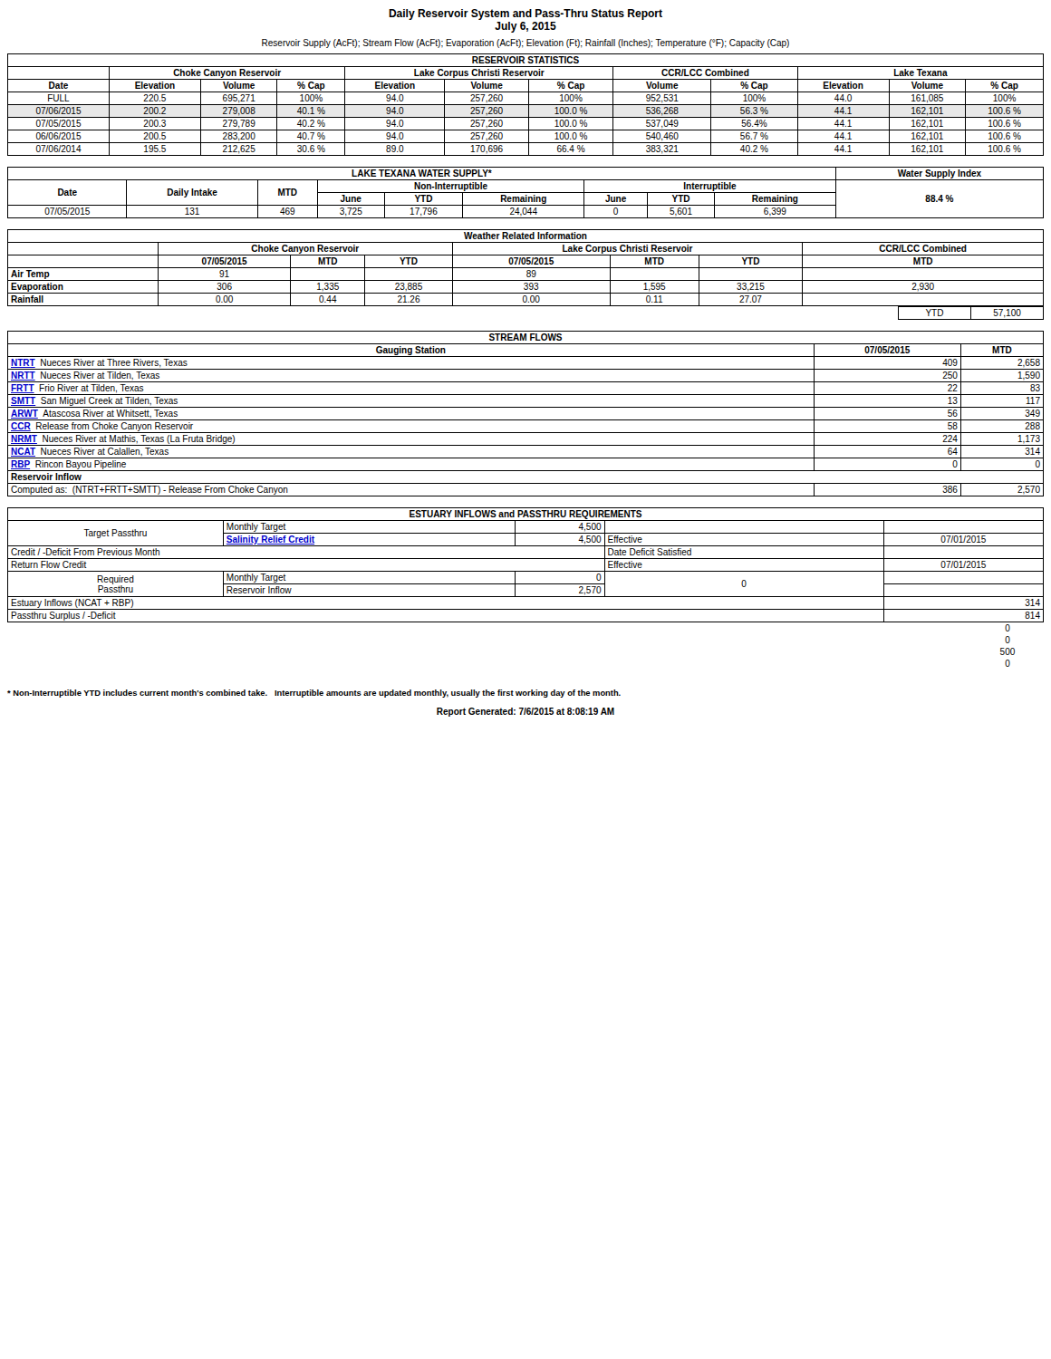Daily Reservoir System and Pass-Thru Status Report
July 6, 2015
Reservoir Supply (AcFt); Stream Flow (AcFt); Evaporation (AcFt); Elevation (Ft); Rainfall (Inches); Temperature (°F); Capacity (Cap)
| RESERVOIR STATISTICS |
| --- |
| | Choke Canyon Reservoir | Lake Corpus Christi Reservoir | CCR/LCC Combined | Lake Texana |
| Date | Elevation | Volume | % Cap | Elevation | Volume | % Cap | Volume | % Cap | Elevation | Volume | % Cap |
| FULL | 220.5 | 695,271 | 100% | 94.0 | 257,260 | 100% | 952,531 | 100% | 44.0 | 161,085 | 100% |
| 07/06/2015 | 200.2 | 279,008 | 40.1 % | 94.0 | 257,260 | 100.0 % | 536,268 | 56.3 % | 44.1 | 162,101 | 100.6 % |
| 07/05/2015 | 200.3 | 279,789 | 40.2 % | 94.0 | 257,260 | 100.0 % | 537,049 | 56.4% | 44.1 | 162,101 | 100.6 % |
| 06/06/2015 | 200.5 | 283,200 | 40.7 % | 94.0 | 257,260 | 100.0 % | 540,460 | 56.7 % | 44.1 | 162,101 | 100.6 % |
| 07/06/2014 | 195.5 | 212,625 | 30.6 % | 89.0 | 170,696 | 66.4 % | 383,321 | 40.2 % | 44.1 | 162,101 | 100.6 % |
| LAKE TEXANA WATER SUPPLY* | Water Supply Index |
| --- | --- |
| Date | Daily Intake | MTD | Non-Interruptible | Interruptible | 88.4 % |
| June | YTD | Remaining | June | YTD | Remaining |
| 07/05/2015 | 131 | 469 | 3,725 | 17,796 | 24,044 | 0 | 5,601 | 6,399 |
| Weather Related Information |
| --- |
| | Choke Canyon Reservoir | Lake Corpus Christi Reservoir | CCR/LCC Combined |
| | 07/05/2015 | MTD | YTD | 07/05/2015 | MTD | YTD | MTD |
| Air Temp | 91 | | | 89 | | | |
| Evaporation | 306 | 1,335 | 23,885 | 393 | 1,595 | 33,215 | 2,930 |
| Rainfall | 0.00 | 0.44 | 21.26 | 0.00 | 0.11 | 27.07 | |
| | YTD | 57,100 |
| STREAM FLOWS |
| --- |
| Gauging Station | 07/05/2015 | MTD |
| NTRT Nueces River at Three Rivers, Texas | 409 | 2,658 |
| NRTT Nueces River at Tilden, Texas | 250 | 1,590 |
| FRTT Frio River at Tilden, Texas | 22 | 83 |
| SMTT San Miguel Creek at Tilden, Texas | 13 | 117 |
| ARWT Atascosa River at Whitsett, Texas | 56 | 349 |
| CCR Release from Choke Canyon Reservoir | 58 | 288 |
| NRMT Nueces River at Mathis, Texas (La Fruta Bridge) | 224 | 1,173 |
| NCAT Nueces River at Calallen, Texas | 64 | 314 |
| RBP Rincon Bayou Pipeline | 0 | 0 |
| Reservoir Inflow |
| Computed as: (NTRT+FRTT+SMTT) - Release From Choke Canyon | 386 | 2,570 |
| ESTUARY INFLOWS and PASSTHRU REQUIREMENTS |
| --- |
| Target Passthru | Monthly Target | 4,500 | | |
| Salinity Relief Credit | 4,500 | Effective | 07/01/2015 |
| Credit / -Deficit From Previous Month | Date Deficit Satisfied | |
| Return Flow Credit | Effective | 07/01/2015 |
| Required Passthru | Monthly Target | 0 | 0 | |
| Reservoir Inflow | 2,570 | |
| Estuary Inflows (NCAT + RBP) | 314 |
| Passthru Surplus / -Deficit | 814 |
| | 0 |
| | 0 |
| | 500 |
| | 0 |
* Non-Interruptible YTD includes current month's combined take. Interruptible amounts are updated monthly, usually the first working day of the month.
Report Generated: 7/6/2015 at 8:08:19 AM